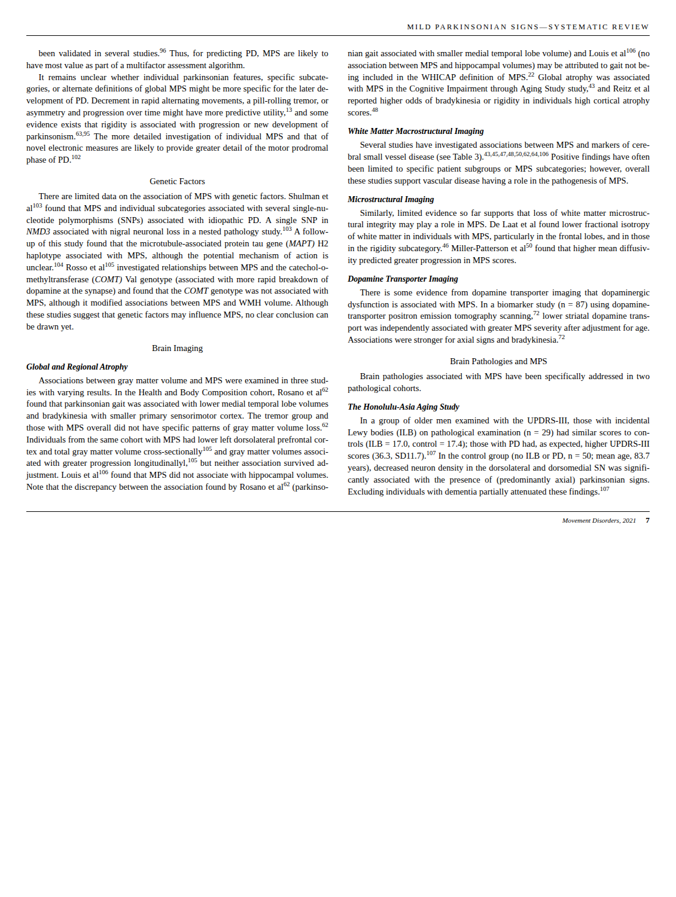Mild Parkinsonian Signs—Systematic Review
been validated in several studies.96 Thus, for predicting PD, MPS are likely to have most value as part of a multifactor assessment algorithm.
It remains unclear whether individual parkinsonian features, specific subcategories, or alternate definitions of global MPS might be more specific for the later development of PD. Decrement in rapid alternating movements, a pill-rolling tremor, or asymmetry and progression over time might have more predictive utility,13 and some evidence exists that rigidity is associated with progression or new development of parkinsonism.63,95 The more detailed investigation of individual MPS and that of novel electronic measures are likely to provide greater detail of the motor prodromal phase of PD.102
Genetic Factors
There are limited data on the association of MPS with genetic factors. Shulman et al103 found that MPS and individual subcategories associated with several single-nucleotide polymorphisms (SNPs) associated with idiopathic PD. A single SNP in NMD3 associated with nigral neuronal loss in a nested pathology study.103 A follow-up of this study found that the microtubule-associated protein tau gene (MAPT) H2 haplotype associated with MPS, although the potential mechanism of action is unclear.104 Rosso et al105 investigated relationships between MPS and the catechol-o-methyltransferase (COMT) Val genotype (associated with more rapid breakdown of dopamine at the synapse) and found that the COMT genotype was not associated with MPS, although it modified associations between MPS and WMH volume. Although these studies suggest that genetic factors may influence MPS, no clear conclusion can be drawn yet.
Brain Imaging
Global and Regional Atrophy
Associations between gray matter volume and MPS were examined in three studies with varying results. In the Health and Body Composition cohort, Rosano et al62 found that parkinsonian gait was associated with lower medial temporal lobe volumes and bradykinesia with smaller primary sensorimotor cortex. The tremor group and those with MPS overall did not have specific patterns of gray matter volume loss.62 Individuals from the same cohort with MPS had lower left dorsolateral prefrontal cortex and total gray matter volume cross-sectionally105 and gray matter volumes associated with greater progression longitudinallyl,105 but neither association survived adjustment. Louis et al106 found that MPS did not associate with hippocampal volumes. Note that the discrepancy between the association found by Rosano et al62 (parkinsonian gait associated with smaller medial temporal lobe volume) and Louis et al106 (no association between MPS and hippocampal volumes) may be attributed to gait not being included in the WHICAP definition of MPS.22 Global atrophy was associated with MPS in the Cognitive Impairment through Aging Study study,43 and Reitz et al reported higher odds of bradykinesia or rigidity in individuals high cortical atrophy scores.48
White Matter Macrostructural Imaging
Several studies have investigated associations between MPS and markers of cerebral small vessel disease (see Table 3).43,45,47,48,50,62,64,106 Positive findings have often been limited to specific patient subgroups or MPS subcategories; however, overall these studies support vascular disease having a role in the pathogenesis of MPS.
Microstructural Imaging
Similarly, limited evidence so far supports that loss of white matter microstructural integrity may play a role in MPS. De Laat et al found lower fractional isotropy of white matter in individuals with MPS, particularly in the frontal lobes, and in those in the rigidity subcategory.46 Miller-Patterson et al50 found that higher mean diffusivity predicted greater progression in MPS scores.
Dopamine Transporter Imaging
There is some evidence from dopamine transporter imaging that dopaminergic dysfunction is associated with MPS. In a biomarker study (n = 87) using dopamine-transporter positron emission tomography scanning,72 lower striatal dopamine transport was independently associated with greater MPS severity after adjustment for age. Associations were stronger for axial signs and bradykinesia.72
Brain Pathologies and MPS
Brain pathologies associated with MPS have been specifically addressed in two pathological cohorts.
The Honolulu-Asia Aging Study
In a group of older men examined with the UPDRS-III, those with incidental Lewy bodies (ILB) on pathological examination (n = 29) had similar scores to controls (ILB = 17.0, control = 17.4); those with PD had, as expected, higher UPDRS-III scores (36.3, SD11.7).107 In the control group (no ILB or PD, n = 50; mean age, 83.7 years), decreased neuron density in the dorsolateral and dorsomedial SN was significantly associated with the presence of (predominantly axial) parkinsonian signs. Excluding individuals with dementia partially attenuated these findings.107
Movement Disorders, 20217